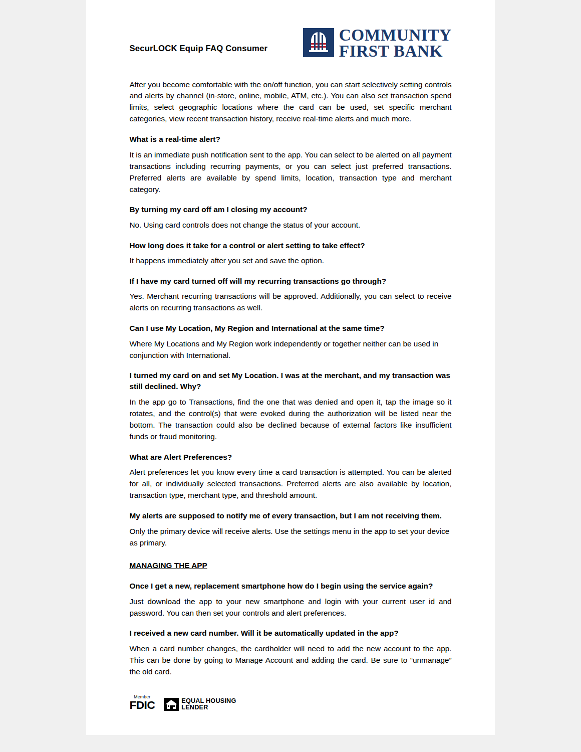SecurLOCK Equip FAQ Consumer
COMMUNITY FIRST BANK
After you become comfortable with the on/off function, you can start selectively setting controls and alerts by channel (in-store, online, mobile, ATM, etc.). You can also set transaction spend limits, select geographic locations where the card can be used, set specific merchant categories, view recent transaction history, receive real-time alerts and much more.
What is a real-time alert?
It is an immediate push notification sent to the app. You can select to be alerted on all payment transactions including recurring payments, or you can select just preferred transactions. Preferred alerts are available by spend limits, location, transaction type and merchant category.
By turning my card off am I closing my account?
No. Using card controls does not change the status of your account.
How long does it take for a control or alert setting to take effect?
It happens immediately after you set and save the option.
If I have my card turned off will my recurring transactions go through?
Yes. Merchant recurring transactions will be approved. Additionally, you can select to receive alerts on recurring transactions as well.
Can I use My Location, My Region and International at the same time?
Where My Locations and My Region work independently or together neither can be used in conjunction with International.
I turned my card on and set My Location. I was at the merchant, and my transaction was still declined. Why?
In the app go to Transactions, find the one that was denied and open it, tap the image so it rotates, and the control(s) that were evoked during the authorization will be listed near the bottom. The transaction could also be declined because of external factors like insufficient funds or fraud monitoring.
What are Alert Preferences?
Alert preferences let you know every time a card transaction is attempted. You can be alerted for all, or individually selected transactions. Preferred alerts are also available by location, transaction type, merchant type, and threshold amount.
My alerts are supposed to notify me of every transaction, but I am not receiving them.
Only the primary device will receive alerts. Use the settings menu in the app to set your device as primary.
MANAGING THE APP
Once I get a new, replacement smartphone how do I begin using the service again?
Just download the app to your new smartphone and login with your current user id and password. You can then set your controls and alert preferences.
I received a new card number. Will it be automatically updated in the app?
When a card number changes, the cardholder will need to add the new account to the app. This can be done by going to Manage Account and adding the card. Be sure to “unmanage” the old card.
Member FDIC
EQUAL HOUSING LENDER